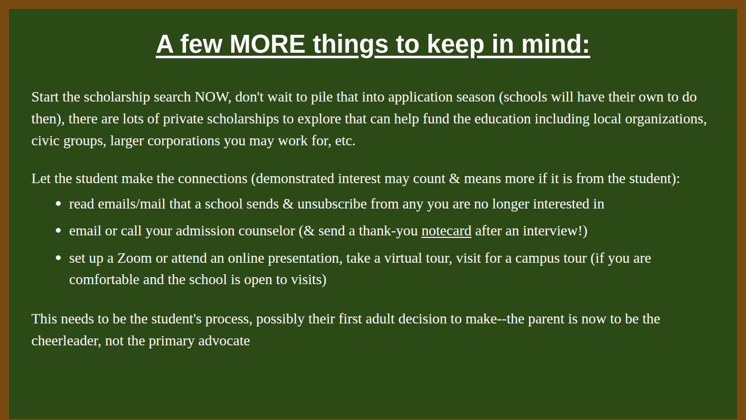A few MORE things to keep in mind:
Start the scholarship search NOW, don't wait to pile that into application season (schools will have their own to do then), there are lots of private scholarships to explore that can help fund the education including local organizations, civic groups, larger corporations you may work for, etc.
Let the student make the connections (demonstrated interest may count & means more if it is from the student):
read emails/mail that a school sends & unsubscribe from any you are no longer interested in
email or call your admission counselor (& send a thank-you notecard after an interview!)
set up a Zoom or attend an online presentation, take a virtual tour, visit for a campus tour (if you are comfortable and the school is open to visits)
This needs to be the student's process, possibly their first adult decision to make--the parent is now to be the cheerleader, not the primary advocate